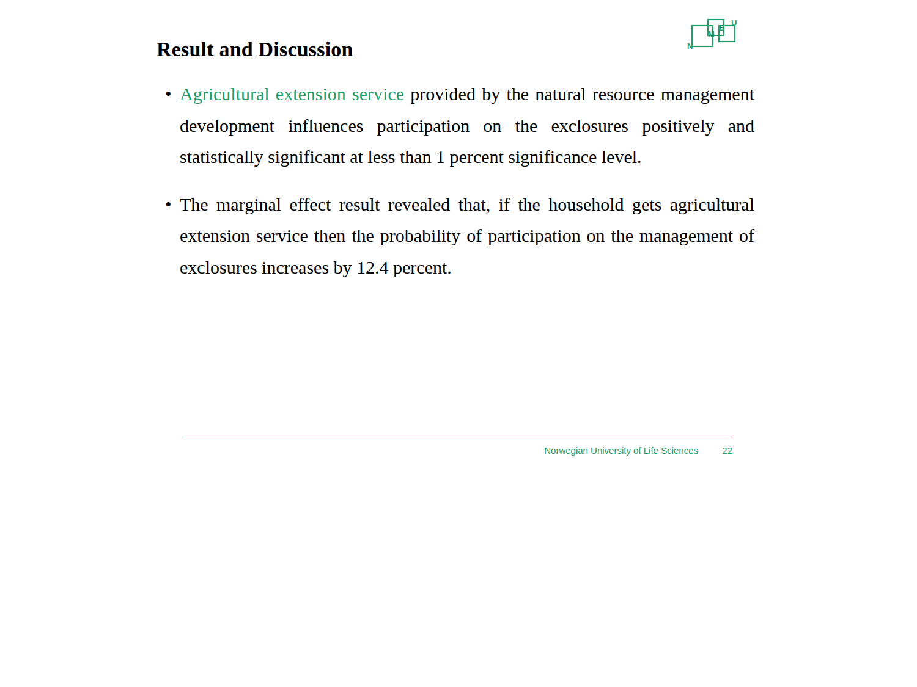U B M N
Result and Discussion
Agricultural extension service provided by the natural resource management development influences participation on the exclosures positively and statistically significant at less than 1 percent significance level.
The marginal effect result revealed that, if the household gets agricultural extension service then the probability of participation on the management of exclosures increases by 12.4 percent.
Norwegian University of Life Sciences
22